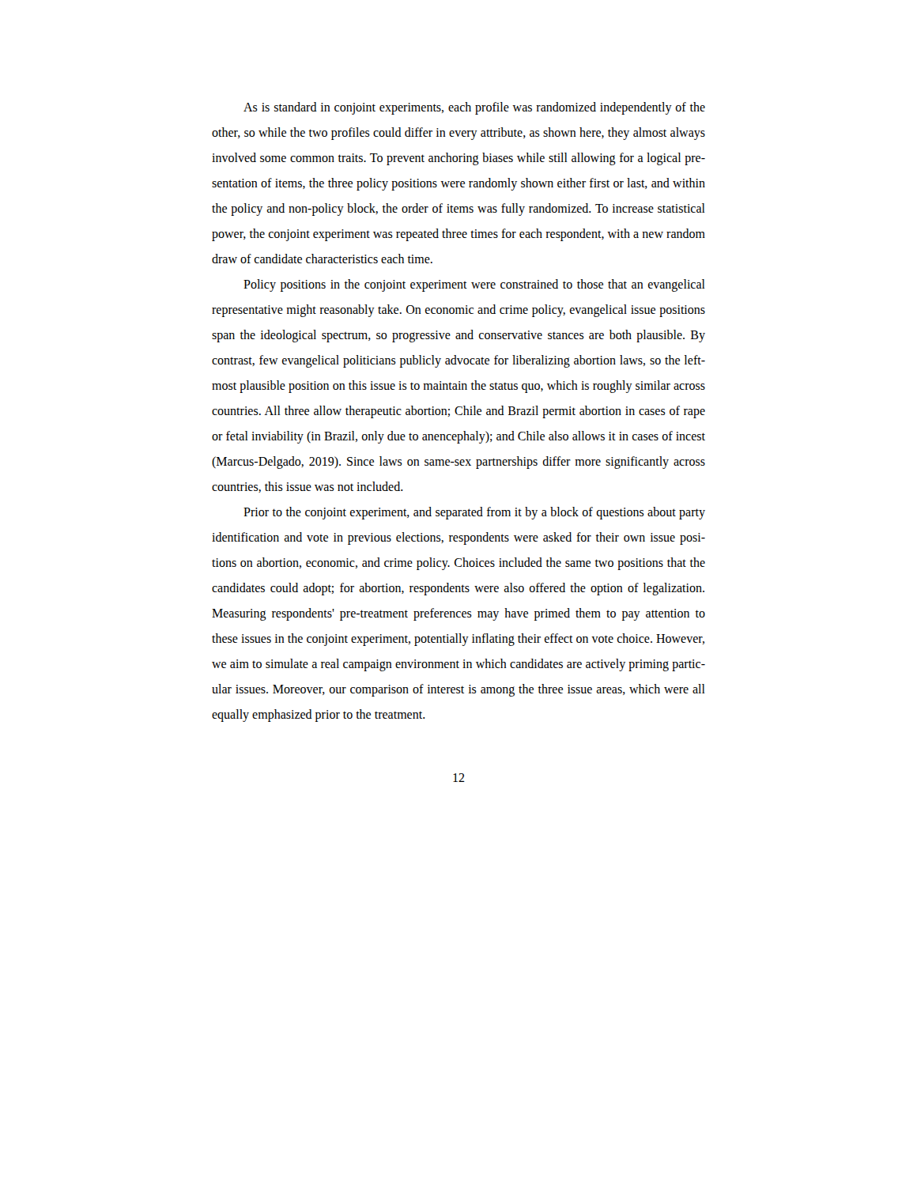As is standard in conjoint experiments, each profile was randomized independently of the other, so while the two profiles could differ in every attribute, as shown here, they almost always involved some common traits. To prevent anchoring biases while still allowing for a logical presentation of items, the three policy positions were randomly shown either first or last, and within the policy and non-policy block, the order of items was fully randomized. To increase statistical power, the conjoint experiment was repeated three times for each respondent, with a new random draw of candidate characteristics each time.
Policy positions in the conjoint experiment were constrained to those that an evangelical representative might reasonably take. On economic and crime policy, evangelical issue positions span the ideological spectrum, so progressive and conservative stances are both plausible. By contrast, few evangelical politicians publicly advocate for liberalizing abortion laws, so the leftmost plausible position on this issue is to maintain the status quo, which is roughly similar across countries. All three allow therapeutic abortion; Chile and Brazil permit abortion in cases of rape or fetal inviability (in Brazil, only due to anencephaly); and Chile also allows it in cases of incest (Marcus-Delgado, 2019). Since laws on same-sex partnerships differ more significantly across countries, this issue was not included.
Prior to the conjoint experiment, and separated from it by a block of questions about party identification and vote in previous elections, respondents were asked for their own issue positions on abortion, economic, and crime policy. Choices included the same two positions that the candidates could adopt; for abortion, respondents were also offered the option of legalization. Measuring respondents' pre-treatment preferences may have primed them to pay attention to these issues in the conjoint experiment, potentially inflating their effect on vote choice. However, we aim to simulate a real campaign environment in which candidates are actively priming particular issues. Moreover, our comparison of interest is among the three issue areas, which were all equally emphasized prior to the treatment.
12